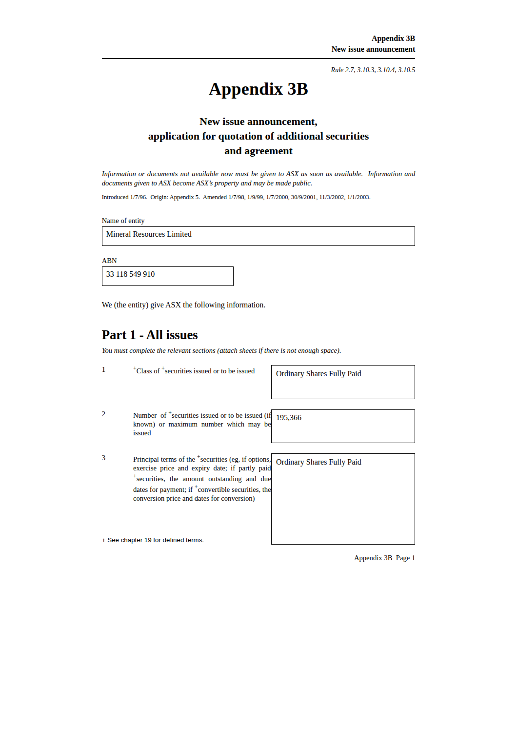Appendix 3B
New issue announcement
Rule 2.7, 3.10.3, 3.10.4, 3.10.5
Appendix 3B
New issue announcement,
application for quotation of additional securities
and agreement
Information or documents not available now must be given to ASX as soon as available. Information and documents given to ASX become ASX’s property and may be made public.
Introduced 1/7/96. Origin: Appendix 5. Amended 1/7/98, 1/9/99, 1/7/2000, 30/9/2001, 11/3/2002, 1/1/2003.
Name of entity
Mineral Resources Limited
ABN
33 118 549 910
We (the entity) give ASX the following information.
Part 1 - All issues
You must complete the relevant sections (attach sheets if there is not enough space).
| 1 | + Class of + securities issued or to be issued | Ordinary Shares Fully Paid |
| 2 | Number of + securities issued or to be issued (if known) or maximum number which may be issued | 195,366 |
| 3 | Principal terms of the + securities (eg, if options, exercise price and expiry date; if partly paid + securities, the amount outstanding and due dates for payment; if + convertible securities, the conversion price and dates for conversion) | Ordinary Shares Fully Paid |
+ See chapter 19 for defined terms.
Appendix 3B Page 1